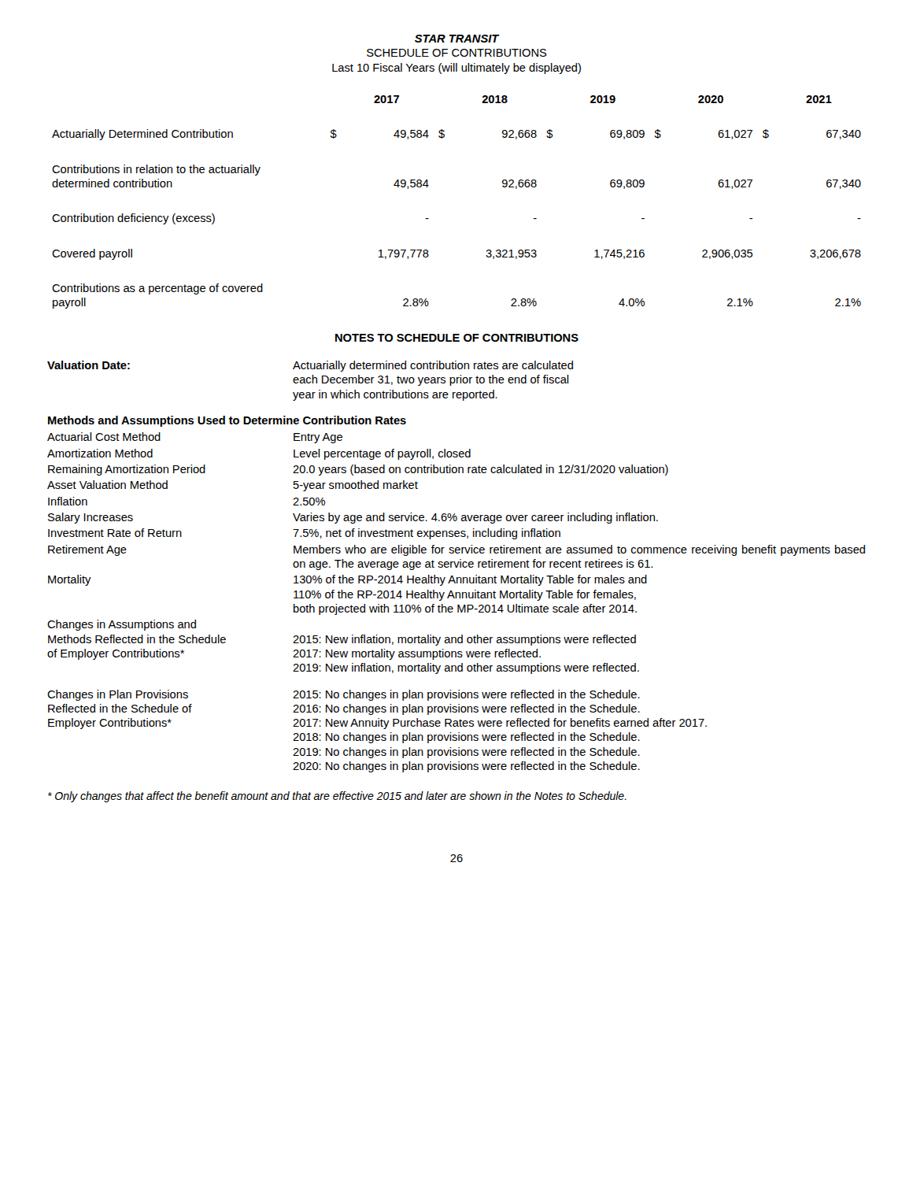STAR TRANSIT
SCHEDULE OF CONTRIBUTIONS
Last 10 Fiscal Years (will ultimately be displayed)
| | | 2017 | | 2018 | | 2019 | | 2020 | | 2021 |
| Actuarially Determined Contribution | $ | 49,584 | $ | 92,668 | $ | 69,809 | $ | 61,027 | $ | 67,340 |
| Contributions in relation to the actuarially determined contribution | | 49,584 | | 92,668 | | 69,809 | | 61,027 | | 67,340 |
| Contribution deficiency (excess) | | - | | - | | - | | - | | - |
| Covered payroll | | 1,797,778 | | 3,321,953 | | 1,745,216 | | 2,906,035 | | 3,206,678 |
| Contributions as a percentage of covered payroll | | 2.8% | | 2.8% | | 4.0% | | 2.1% | | 2.1% |
NOTES TO SCHEDULE OF CONTRIBUTIONS
| Valuation Date: | Actuarially determined contribution rates are calculated each December 31, two years prior to the end of fiscal year in which contributions are reported. |
Methods and Assumptions Used to Determine Contribution Rates
| Actuarial Cost Method | Entry Age |
| Amortization Method | Level percentage of payroll, closed |
| Remaining Amortization Period | 20.0 years (based on contribution rate calculated in 12/31/2020 valuation) |
| Asset Valuation Method | 5-year smoothed market |
| Inflation | 2.50% |
| Salary Increases | Varies by age and service. 4.6% average over career including inflation. |
| Investment Rate of Return | 7.5%, net of investment expenses, including inflation |
| Retirement Age | Members who are eligible for service retirement are assumed to commence receiving benefit payments based on age. The average age at service retirement for recent retirees is 61. |
| Mortality | 130% of the RP-2014 Healthy Annuitant Mortality Table for males and 110% of the RP-2014 Healthy Annuitant Mortality Table for females, both projected with 110% of the MP-2014 Ultimate scale after 2014. |
| Changes in Assumptions and Methods Reflected in the Schedule of Employer Contributions* | 2015: New inflation, mortality and other assumptions were reflected 2017: New mortality assumptions were reflected. 2019: New inflation, mortality and other assumptions were reflected. |
| Changes in Plan Provisions Reflected in the Schedule of Employer Contributions* | 2015: No changes in plan provisions were reflected in the Schedule. 2016: No changes in plan provisions were reflected in the Schedule. 2017: New Annuity Purchase Rates were reflected for benefits earned after 2017. 2018: No changes in plan provisions were reflected in the Schedule. 2019: No changes in plan provisions were reflected in the Schedule. 2020: No changes in plan provisions were reflected in the Schedule. |
* Only changes that affect the benefit amount and that are effective 2015 and later are shown in the Notes to Schedule.
26